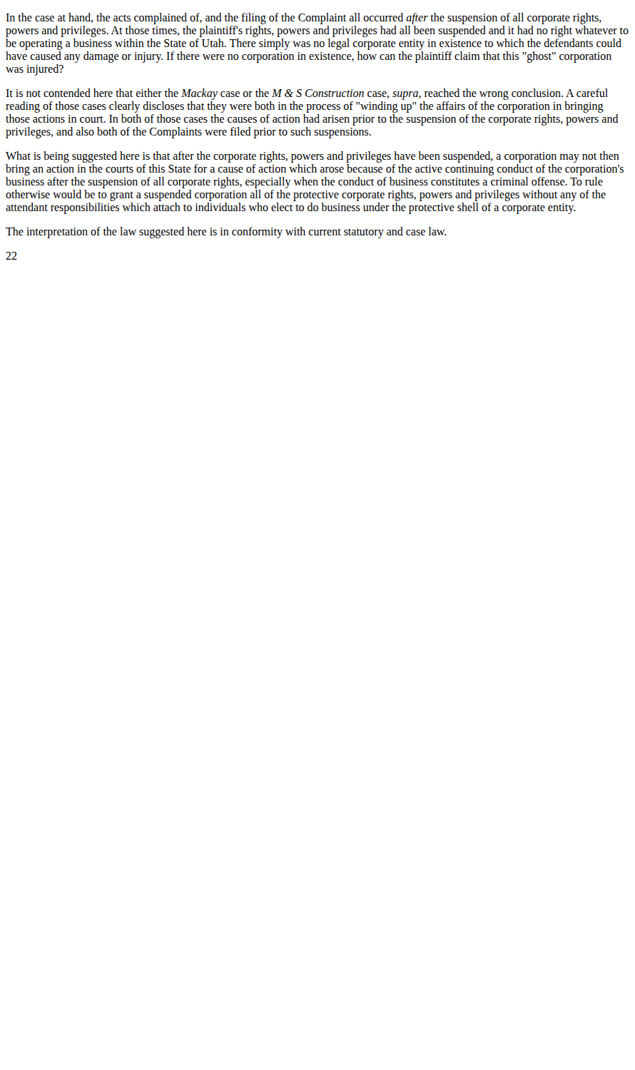In the case at hand, the acts complained of, and the filing of the Complaint all occurred after the suspension of all corporate rights, powers and privileges. At those times, the plaintiff's rights, powers and privileges had all been suspended and it had no right whatever to be operating a business within the State of Utah. There simply was no legal corporate entity in existence to which the defendants could have caused any damage or injury. If there were no corporation in existence, how can the plaintiff claim that this "ghost" corporation was injured?
It is not contended here that either the Mackay case or the M & S Construction case, supra, reached the wrong conclusion. A careful reading of those cases clearly discloses that they were both in the process of "winding up" the affairs of the corporation in bringing those actions in court. In both of those cases the causes of action had arisen prior to the suspension of the corporate rights, powers and privileges, and also both of the Complaints were filed prior to such suspensions.
What is being suggested here is that after the corporate rights, powers and privileges have been suspended, a corporation may not then bring an action in the courts of this State for a cause of action which arose because of the active continuing conduct of the corporation's business after the suspension of all corporate rights, especially when the conduct of business constitutes a criminal offense. To rule otherwise would be to grant a suspended corporation all of the protective corporate rights, powers and privileges without any of the attendant responsibilities which attach to individuals who elect to do business under the protective shell of a corporate entity.
The interpretation of the law suggested here is in conformity with current statutory and case law.
22